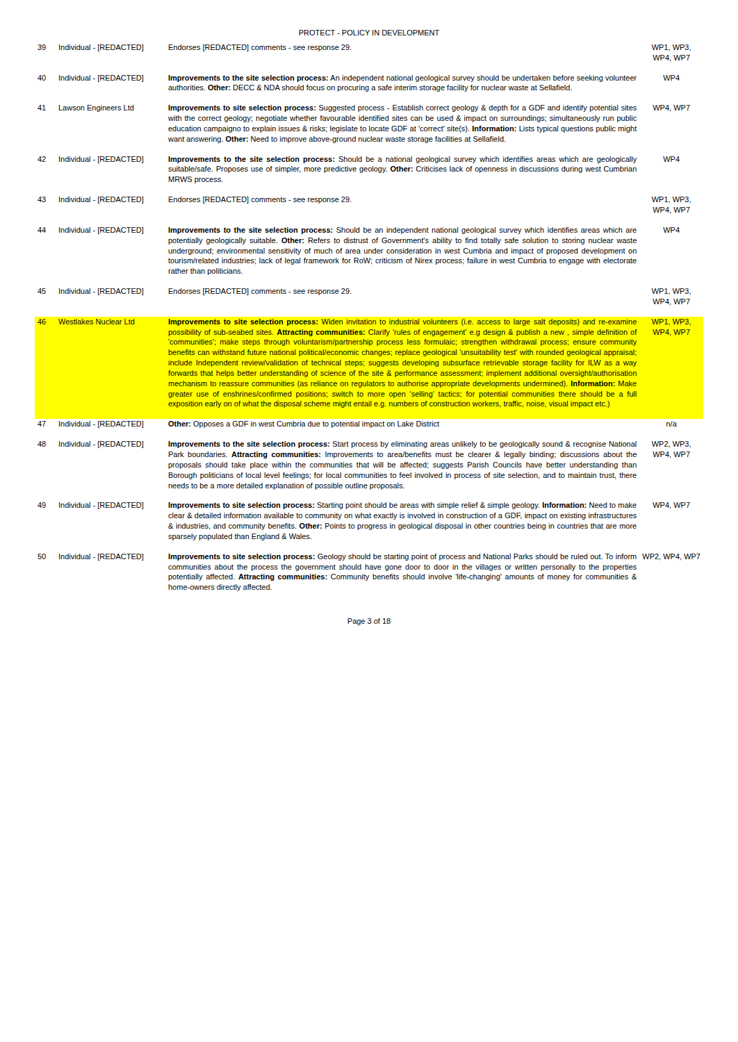PROTECT - POLICY IN DEVELOPMENT
| 39 | Individual - [REDACTED] | Endorses [REDACTED] comments - see response 29. | WP1, WP3, WP4, WP7 |
| 40 | Individual - [REDACTED] | Improvements to the site selection process: An independent national geological survey should be undertaken before seeking volunteer authorities. Other: DECC & NDA should focus on procuring a safe interim storage facility for nuclear waste at Sellafield. | WP4 |
| 41 | Lawson Engineers Ltd | Improvements to site selection process: Suggested process - Establish correct geology & depth for a GDF and identify potential sites with the correct geology; negotiate whether favourable identified sites can be used & impact on surroundings; simultaneously run public education campaigno to explain issues & risks; legislate to locate GDF at 'correct' site(s). Information: Lists typical questions public might want answering. Other: Need to improve above-ground nuclear waste storage facilities at Sellafield. | WP4, WP7 |
| 42 | Individual - [REDACTED] | Improvements to the site selection process: Should be a national geological survey which identifies areas which are geologically suitable/safe. Proposes use of simpler, more predictive geology. Other: Criticises lack of openness in discussions during west Cumbrian MRWS process. | WP4 |
| 43 | Individual - [REDACTED] | Endorses [REDACTED] comments - see response 29. | WP1, WP3, WP4, WP7 |
| 44 | Individual - [REDACTED] | Improvements to the site selection process: Should be an independent national geological survey which identifies areas which are potentially geologically suitable. Other: Refers to distrust of Government's ability to find totally safe solution to storing nuclear waste underground; environmental sensitivity of much of area under consideration in west Cumbria and impact of proposed development on tourism/related industries; lack of legal framework for RoW; criticism of Nirex process; failure in west Cumbria to engage with electorate rather than politicians. | WP4 |
| 45 | Individual - [REDACTED] | Endorses [REDACTED] comments - see response 29. | WP1, WP3, WP4, WP7 |
| 46 | Westlakes Nuclear Ltd | Improvements to site selection process: Widen invitation to industrial volunteers (i.e. access to large salt deposits) and re-examine possibility of sub-seabed sites. Attracting communities: Clarify 'rules of engagement' e.g design & publish a new , simple definition of 'communities'; make steps through voluntarism/partnership process less formulaic; strengthen withdrawal process; ensure community benefits can withstand future national political/economic changes; replace geological 'unsuitability test' with rounded geological appraisal; include Independent review/validation of technical steps; suggests developing subsurface retrievable storage facility for ILW as a way forwards that helps better understanding of science of the site & performance assessment; implement additional oversight/authorisation mechanism to reassure communities (as reliance on regulators to authorise appropriate developments undermined). Information: Make greater use of enshrines/confirmed positions; switch to more open 'selling' tactics; for potential communities there should be a full exposition early on of what the disposal scheme might entail e.g. numbers of construction workers, traffic, noise, visual impact etc.) | WP1, WP3, WP4, WP7 |
| 47 | Individual - [REDACTED] | Other: Opposes a GDF in west Cumbria due to potential impact on Lake District | n/a |
| 48 | Individual - [REDACTED] | Improvements to the site selection process: Start process by eliminating areas unlikely to be geologically sound & recognise National Park boundaries. Attracting communities: Improvements to area/benefits must be clearer & legally binding; discussions about the proposals should take place within the communities that will be affected; suggests Parish Councils have better understanding than Borough politicians of local level feelings; for local communities to feel involved in process of site selection, and to maintain trust, there needs to be a more detailed explanation of possible outline proposals. | WP2, WP3, WP4, WP7 |
| 49 | Individual - [REDACTED] | Improvements to site selection process: Starting point should be areas with simple relief & simple geology. Information: Need to make clear & detailed information available to community on what exactly is involved in construction of a GDF, impact on existing infrastructures & industries, and community benefits. Other: Points to progress in geological disposal in other countries being in countries that are more sparsely populated than England & Wales. | WP4, WP7 |
| 50 | Individual - [REDACTED] | Improvements to site selection process: Geology should be starting point of process and National Parks should be ruled out. To inform communities about the process the government should have gone door to door in the villages or written personally to the properties potentially affected. Attracting communities: Community benefits should involve 'life-changing' amounts of money for communities & home-owners directly affected. | WP2, WP4, WP7 |
Page 3 of 18